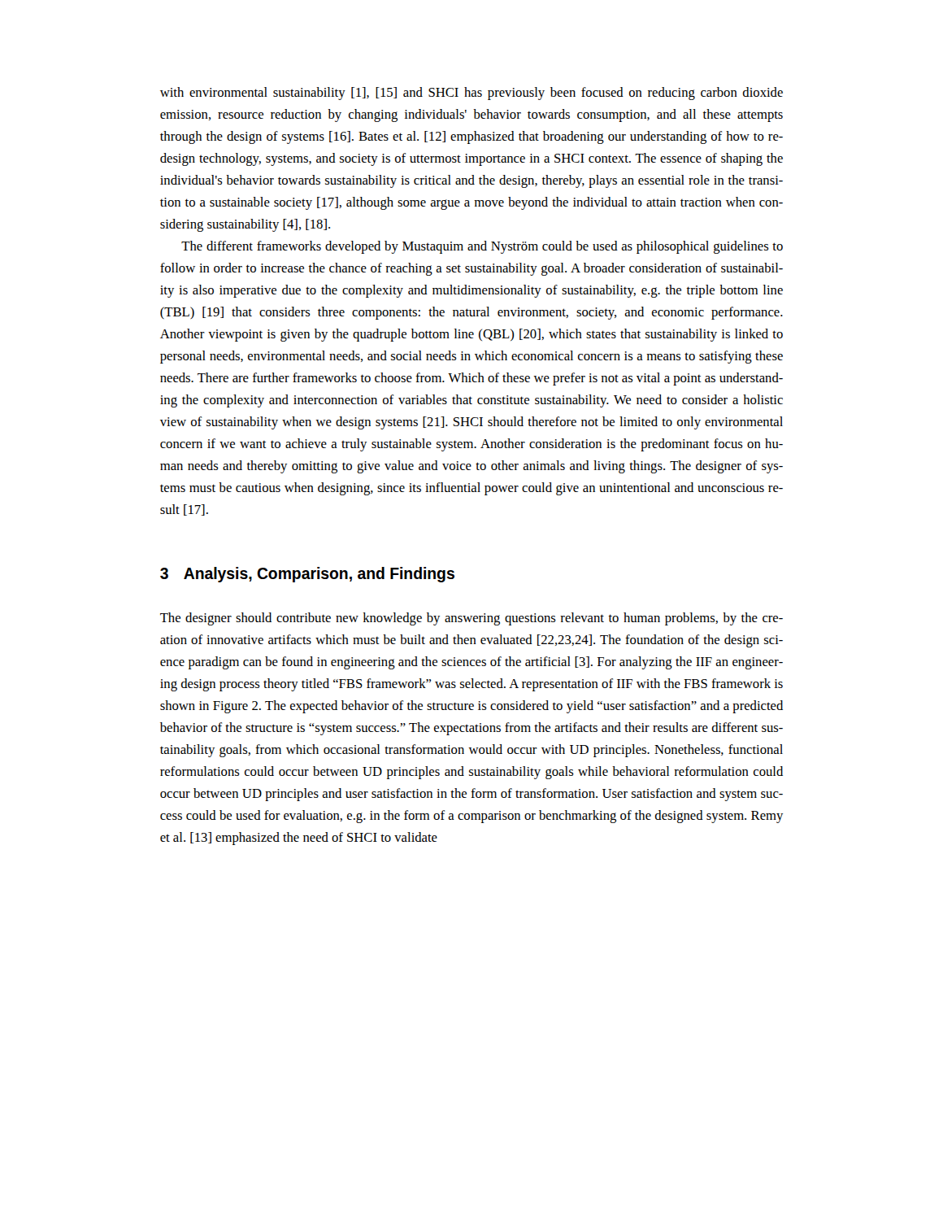with environmental sustainability [1], [15] and SHCI has previously been focused on reducing carbon dioxide emission, resource reduction by changing individuals' behavior towards consumption, and all these attempts through the design of systems [16]. Bates et al. [12] emphasized that broadening our understanding of how to redesign technology, systems, and society is of uttermost importance in a SHCI context. The essence of shaping the individual's behavior towards sustainability is critical and the design, thereby, plays an essential role in the transition to a sustainable society [17], although some argue a move beyond the individual to attain traction when considering sustainability [4], [18].
The different frameworks developed by Mustaquim and Nyström could be used as philosophical guidelines to follow in order to increase the chance of reaching a set sustainability goal. A broader consideration of sustainability is also imperative due to the complexity and multidimensionality of sustainability, e.g. the triple bottom line (TBL) [19] that considers three components: the natural environment, society, and economic performance. Another viewpoint is given by the quadruple bottom line (QBL) [20], which states that sustainability is linked to personal needs, environmental needs, and social needs in which economical concern is a means to satisfying these needs. There are further frameworks to choose from. Which of these we prefer is not as vital a point as understanding the complexity and interconnection of variables that constitute sustainability. We need to consider a holistic view of sustainability when we design systems [21]. SHCI should therefore not be limited to only environmental concern if we want to achieve a truly sustainable system. Another consideration is the predominant focus on human needs and thereby omitting to give value and voice to other animals and living things. The designer of systems must be cautious when designing, since its influential power could give an unintentional and unconscious result [17].
3 Analysis, Comparison, and Findings
The designer should contribute new knowledge by answering questions relevant to human problems, by the creation of innovative artifacts which must be built and then evaluated [22,23,24]. The foundation of the design science paradigm can be found in engineering and the sciences of the artificial [3]. For analyzing the IIF an engineering design process theory titled “FBS framework” was selected. A representation of IIF with the FBS framework is shown in Figure 2. The expected behavior of the structure is considered to yield “user satisfaction” and a predicted behavior of the structure is “system success.” The expectations from the artifacts and their results are different sustainability goals, from which occasional transformation would occur with UD principles. Nonetheless, functional reformulations could occur between UD principles and sustainability goals while behavioral reformulation could occur between UD principles and user satisfaction in the form of transformation. User satisfaction and system success could be used for evaluation, e.g. in the form of a comparison or benchmarking of the designed system. Remy et al. [13] emphasized the need of SHCI to validate